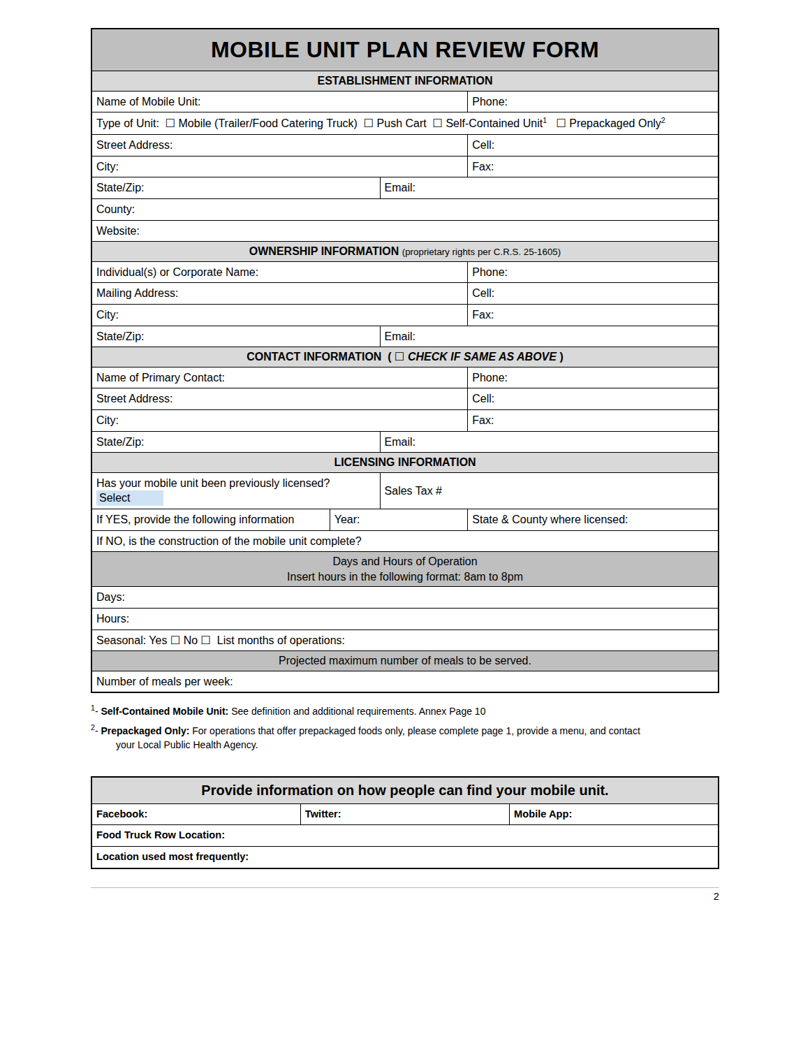| MOBILE UNIT PLAN REVIEW FORM |
| ESTABLISHMENT INFORMATION |
| Name of Mobile Unit: | Phone: |
| Type of Unit: ☐ Mobile (Trailer/Food Catering Truck) ☐ Push Cart ☐ Self-Contained Unit 1 ☐ Prepackaged Only 2 |
| Street Address: | Cell: |
| City: | Fax: |
| State/Zip: | Email: |
| County: |
| Website: |
| OWNERSHIP INFORMATION (proprietary rights per C.R.S. 25-1605) |
| Individual(s) or Corporate Name: | Phone: |
| Mailing Address: | Cell: |
| City: | Fax: |
| State/Zip: | Email: |
| CONTACT INFORMATION ( ☐ CHECK IF SAME AS ABOVE ) |
| Name of Primary Contact: | Phone: |
| Street Address: | Cell: |
| City: | Fax: |
| State/Zip: | Email: |
| LICENSING INFORMATION |
| Has your mobile unit been previously licensed? Select | Sales Tax # |
| If YES, provide the following information | Year: | State & County where licensed: |
| If NO, is the construction of the mobile unit complete? |
| Days and Hours of Operation Insert hours in the following format: 8am to 8pm |
| Days: |
| Hours: |
| Seasonal: Yes ☐ No ☐ List months of operations: |
| Projected maximum number of meals to be served. |
| Number of meals per week: |
1- Self-Contained Mobile Unit: See definition and additional requirements. Annex Page 10
2- Prepackaged Only: For operations that offer prepackaged foods only, please complete page 1, provide a menu, and contact your Local Public Health Agency.
| Provide information on how people can find your mobile unit. |
| Facebook: | Twitter: | Mobile App: |
| Food Truck Row Location: |
| Location used most frequently: |
2